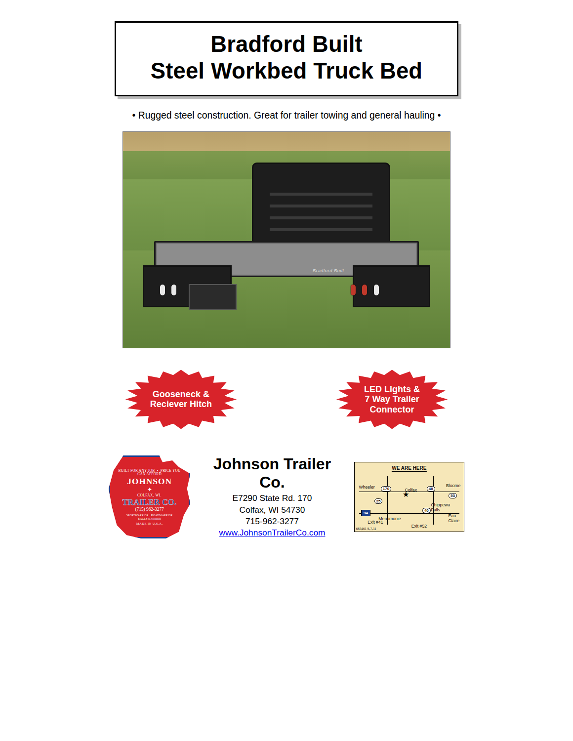Bradford BuiltSteel Workbed Truck Bed
• Rugged steel construction. Great for trailer towing and general hauling •
Bradford Built
Gooseneck &
Reciever Hitch
LED Lights &
7 Way Trailer
Connector
BUILT FOR ANY JOB • PRICE YOU CAN AFFORD
JOHNSON
✦
COLFAX, WI.
TRAILER CO.
(715) 962-3277
SPORTWARRIOR ROADWARRIOR
EAGLEWARRIOR
MADE IN U.S.A.
Johnson Trailer Co.
E7290 State Rd. 170
Colfax, WI 54730
715-962-3277
www.JohnsonTrailerCo.com
WE ARE HERE
★ 170 40 53 25 40 94 Wheeler Colfax Bloome Menomonie Chippewa
Falls Eau
Claire Exit #41 Exit #52 653461 5-7-11